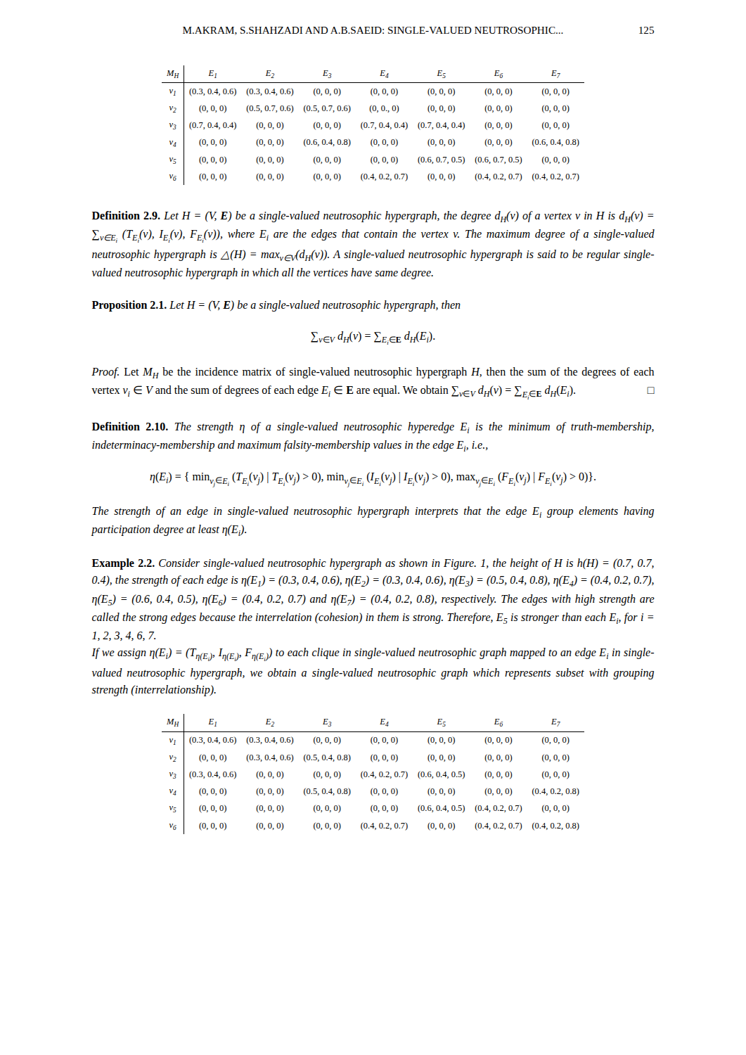M.AKRAM, S.SHAHZADI AND A.B.SAEID: SINGLE-VALUED NEUTROSOPHIC... 125
| M H | E 1 | E 2 | E 3 | E 4 | E 5 | E 6 | E 7 |
| --- | --- | --- | --- | --- | --- | --- | --- |
| v 1 | (0.3, 0.4, 0.6) | (0.3, 0.4, 0.6) | (0, 0, 0) | (0, 0, 0) | (0, 0, 0) | (0, 0, 0) | (0, 0, 0) |
| v 2 | (0, 0, 0) | (0.5, 0.7, 0.6) | (0.5, 0.7, 0.6) | (0, 0., 0) | (0, 0, 0) | (0, 0, 0) | (0, 0, 0) |
| v 3 | (0.7, 0.4, 0.4) | (0, 0, 0) | (0, 0, 0) | (0.7, 0.4, 0.4) | (0.7, 0.4, 0.4) | (0, 0, 0) | (0, 0, 0) |
| v 4 | (0, 0, 0) | (0, 0, 0) | (0.6, 0.4, 0.8) | (0, 0, 0) | (0, 0, 0) | (0, 0, 0) | (0.6, 0.4, 0.8) |
| v 5 | (0, 0, 0) | (0, 0, 0) | (0, 0, 0) | (0, 0, 0) | (0.6, 0.7, 0.5) | (0.6, 0.7, 0.5) | (0, 0, 0) |
| v 6 | (0, 0, 0) | (0, 0, 0) | (0, 0, 0) | (0.4, 0.2, 0.7) | (0, 0, 0) | (0.4, 0.2, 0.7) | (0.4, 0.2, 0.7) |
Definition 2.9. Let H = (V, E) be a single-valued neutrosophic hypergraph, the degree dH(v) of a vertex v in H is dH(v) = ∑v∈Ei (TEi(v), IEi(v), FEi(v)), where Ei are the edges that contain the vertex v. The maximum degree of a single-valued neutrosophic hypergraph is △(H) = maxv∈V(dH(v)). A single-valued neutrosophic hypergraph is said to be regular single-valued neutrosophic hypergraph in which all the vertices have same degree.
Proposition 2.1. Let H = (V, E) be a single-valued neutrosophic hypergraph, then
∑v∈V dH(v) = ∑Ei∈E dH(Ei).
Proof. Let MH be the incidence matrix of single-valued neutrosophic hypergraph H, then the sum of the degrees of each vertex vi ∈ V and the sum of degrees of each edge Ei ∈ E are equal. We obtain ∑v∈V dH(v) = ∑Ei∈E dH(Ei). □
Definition 2.10. The strength η of a single-valued neutrosophic hyperedge Ei is the minimum of truth-membership, indeterminacy-membership and maximum falsity-membership values in the edge Ei, i.e.,
η(Ei) = { minvj∈Ei (TEi(vj) | TEi(vj) > 0), minvj∈Ei (IEi(vj) | IEi(vj) > 0), maxvj∈Ei (FEi(vj) | FEi(vj) > 0)}.
The strength of an edge in single-valued neutrosophic hypergraph interprets that the edge Ei group elements having participation degree at least η(Ei).
Example 2.2. Consider single-valued neutrosophic hypergraph as shown in Figure. 1, the height of H is h(H) = (0.7, 0.7, 0.4), the strength of each edge is η(E1) = (0.3, 0.4, 0.6), η(E2) = (0.3, 0.4, 0.6), η(E3) = (0.5, 0.4, 0.8), η(E4) = (0.4, 0.2, 0.7), η(E5) = (0.6, 0.4, 0.5), η(E6) = (0.4, 0.2, 0.7) and η(E7) = (0.4, 0.2, 0.8), respectively. The edges with high strength are called the strong edges because the interrelation (cohesion) in them is strong. Therefore, E5 is stronger than each Ei, for i = 1, 2, 3, 4, 6, 7.
If we assign η(Ei) = (Tη(Ei), Iη(Ei), Fη(Ei)) to each clique in single-valued neutrosophic graph mapped to an edge Ei in single-valued neutrosophic hypergraph, we obtain a single-valued neutrosophic graph which represents subset with grouping strength (interrelationship).
| M H | E 1 | E 2 | E 3 | E 4 | E 5 | E 6 | E 7 |
| --- | --- | --- | --- | --- | --- | --- | --- |
| v 1 | (0.3, 0.4, 0.6) | (0.3, 0.4, 0.6) | (0, 0, 0) | (0, 0, 0) | (0, 0, 0) | (0, 0, 0) | (0, 0, 0) |
| v 2 | (0, 0, 0) | (0.3, 0.4, 0.6) | (0.5, 0.4, 0.8) | (0, 0, 0) | (0, 0, 0) | (0, 0, 0) | (0, 0, 0) |
| v 3 | (0.3, 0.4, 0.6) | (0, 0, 0) | (0, 0, 0) | (0.4, 0.2, 0.7) | (0.6, 0.4, 0.5) | (0, 0, 0) | (0, 0, 0) |
| v 4 | (0, 0, 0) | (0, 0, 0) | (0.5, 0.4, 0.8) | (0, 0, 0) | (0, 0, 0) | (0, 0, 0) | (0.4, 0.2, 0.8) |
| v 5 | (0, 0, 0) | (0, 0, 0) | (0, 0, 0) | (0, 0, 0) | (0.6, 0.4, 0.5) | (0.4, 0.2, 0.7) | (0, 0, 0) |
| v 6 | (0, 0, 0) | (0, 0, 0) | (0, 0, 0) | (0.4, 0.2, 0.7) | (0, 0, 0) | (0.4, 0.2, 0.7) | (0.4, 0.2, 0.8) |